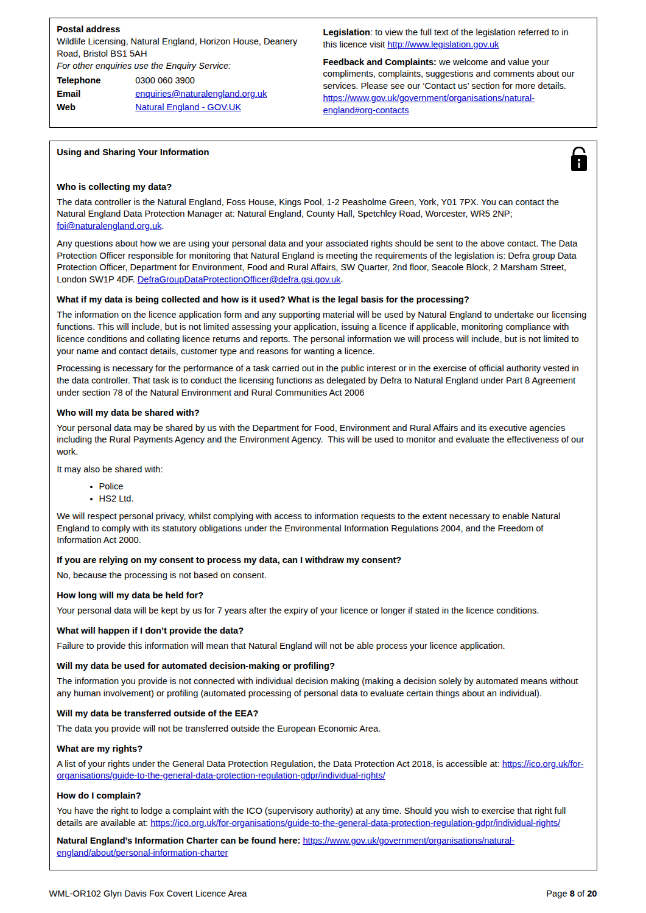| Postal address Wildlife Licensing, Natural England, Horizon House, Deanery Road, Bristol BS1 5AH For other enquiries use the Enquiry Service: / Telephone / 0300 060 3900 / / Email / enquiries@naturalengland.org.uk / / Web / Natural England - GOV.UK / | Legislation : to view the full text of the legislation referred to in this licence visit http://www.legislation.gov.uk Feedback and Complaints: we welcome and value your compliments, complaints, suggestions and comments about our services. Please see our ‘Contact us’ section for more details. https://www.gov.uk/government/organisations/natural-england#org-contacts |
Using and Sharing Your Information
Who is collecting my data?
The data controller is the Natural England, Foss House, Kings Pool, 1-2 Peasholme Green, York, Y01 7PX. You can contact the Natural England Data Protection Manager at: Natural England, County Hall, Spetchley Road, Worcester, WR5 2NP; foi@naturalengland.org.uk.
Any questions about how we are using your personal data and your associated rights should be sent to the above contact. The Data Protection Officer responsible for monitoring that Natural England is meeting the requirements of the legislation is: Defra group Data Protection Officer, Department for Environment, Food and Rural Affairs, SW Quarter, 2nd floor, Seacole Block, 2 Marsham Street, London SW1P 4DF. DefraGroupDataProtectionOfficer@defra.gsi.gov.uk.
What if my data is being collected and how is it used? What is the legal basis for the processing?
The information on the licence application form and any supporting material will be used by Natural England to undertake our licensing functions. This will include, but is not limited assessing your application, issuing a licence if applicable, monitoring compliance with licence conditions and collating licence returns and reports. The personal information we will process will include, but is not limited to your name and contact details, customer type and reasons for wanting a licence.
Processing is necessary for the performance of a task carried out in the public interest or in the exercise of official authority vested in the data controller. That task is to conduct the licensing functions as delegated by Defra to Natural England under Part 8 Agreement under section 78 of the Natural Environment and Rural Communities Act 2006
Who will my data be shared with?
Your personal data may be shared by us with the Department for Food, Environment and Rural Affairs and its executive agencies including the Rural Payments Agency and the Environment Agency. This will be used to monitor and evaluate the effectiveness of our work.
It may also be shared with:
Police
HS2 Ltd.
We will respect personal privacy, whilst complying with access to information requests to the extent necessary to enable Natural England to comply with its statutory obligations under the Environmental Information Regulations 2004, and the Freedom of Information Act 2000.
If you are relying on my consent to process my data, can I withdraw my consent?
No, because the processing is not based on consent.
How long will my data be held for?
Your personal data will be kept by us for 7 years after the expiry of your licence or longer if stated in the licence conditions.
What will happen if I don’t provide the data?
Failure to provide this information will mean that Natural England will not be able process your licence application.
Will my data be used for automated decision-making or profiling?
The information you provide is not connected with individual decision making (making a decision solely by automated means without any human involvement) or profiling (automated processing of personal data to evaluate certain things about an individual).
Will my data be transferred outside of the EEA?
The data you provide will not be transferred outside the European Economic Area.
What are my rights?
A list of your rights under the General Data Protection Regulation, the Data Protection Act 2018, is accessible at: https://ico.org.uk/for-organisations/guide-to-the-general-data-protection-regulation-gdpr/individual-rights/
How do I complain?
You have the right to lodge a complaint with the ICO (supervisory authority) at any time. Should you wish to exercise that right full details are available at: https://ico.org.uk/for-organisations/guide-to-the-general-data-protection-regulation-gdpr/individual-rights/
Natural England’s Information Charter can be found here: https://www.gov.uk/government/organisations/natural-england/about/personal-information-charter
WML-OR102 Glyn Davis Fox Covert Licence Area
Page 8 of 20